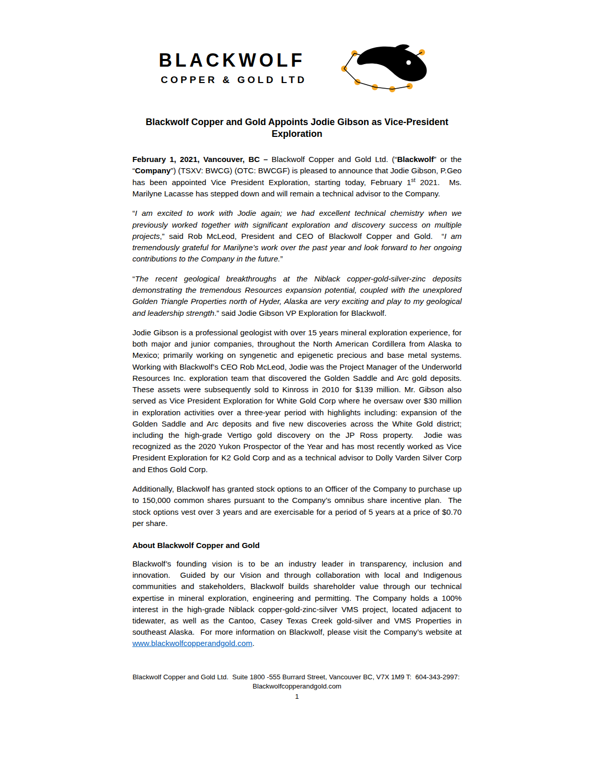BLACKWOLF COPPER & GOLD LTD
Blackwolf Copper and Gold Appoints Jodie Gibson as Vice-President Exploration
February 1, 2021, Vancouver, BC – Blackwolf Copper and Gold Ltd. (“Blackwolf” or the “Company”) (TSXV: BWCG) (OTC: BWCGF) is pleased to announce that Jodie Gibson, P.Geo has been appointed Vice President Exploration, starting today, February 1st 2021. Ms. Marilyne Lacasse has stepped down and will remain a technical advisor to the Company.
“I am excited to work with Jodie again; we had excellent technical chemistry when we previously worked together with significant exploration and discovery success on multiple projects,” said Rob McLeod, President and CEO of Blackwolf Copper and Gold. “I am tremendously grateful for Marilyne’s work over the past year and look forward to her ongoing contributions to the Company in the future.”
“The recent geological breakthroughs at the Niblack copper-gold-silver-zinc deposits demonstrating the tremendous Resources expansion potential, coupled with the unexplored Golden Triangle Properties north of Hyder, Alaska are very exciting and play to my geological and leadership strength.” said Jodie Gibson VP Exploration for Blackwolf.
Jodie Gibson is a professional geologist with over 15 years mineral exploration experience, for both major and junior companies, throughout the North American Cordillera from Alaska to Mexico; primarily working on syngenetic and epigenetic precious and base metal systems. Working with Blackwolf’s CEO Rob McLeod, Jodie was the Project Manager of the Underworld Resources Inc. exploration team that discovered the Golden Saddle and Arc gold deposits. These assets were subsequently sold to Kinross in 2010 for $139 million. Mr. Gibson also served as Vice President Exploration for White Gold Corp where he oversaw over $30 million in exploration activities over a three-year period with highlights including: expansion of the Golden Saddle and Arc deposits and five new discoveries across the White Gold district; including the high-grade Vertigo gold discovery on the JP Ross property. Jodie was recognized as the 2020 Yukon Prospector of the Year and has most recently worked as Vice President Exploration for K2 Gold Corp and as a technical advisor to Dolly Varden Silver Corp and Ethos Gold Corp.
Additionally, Blackwolf has granted stock options to an Officer of the Company to purchase up to 150,000 common shares pursuant to the Company’s omnibus share incentive plan. The stock options vest over 3 years and are exercisable for a period of 5 years at a price of $0.70 per share.
About Blackwolf Copper and Gold
Blackwolf’s founding vision is to be an industry leader in transparency, inclusion and innovation. Guided by our Vision and through collaboration with local and Indigenous communities and stakeholders, Blackwolf builds shareholder value through our technical expertise in mineral exploration, engineering and permitting. The Company holds a 100% interest in the high-grade Niblack copper-gold-zinc-silver VMS project, located adjacent to tidewater, as well as the Cantoo, Casey Texas Creek gold-silver and VMS Properties in southeast Alaska. For more information on Blackwolf, please visit the Company’s website at www.blackwolfcopperandgold.com.
Blackwolf Copper and Gold Ltd. Suite 1800 -555 Burrard Street, Vancouver BC, V7X 1M9 T: 604-343-2997: Blackwolfcopperandgold.com
1